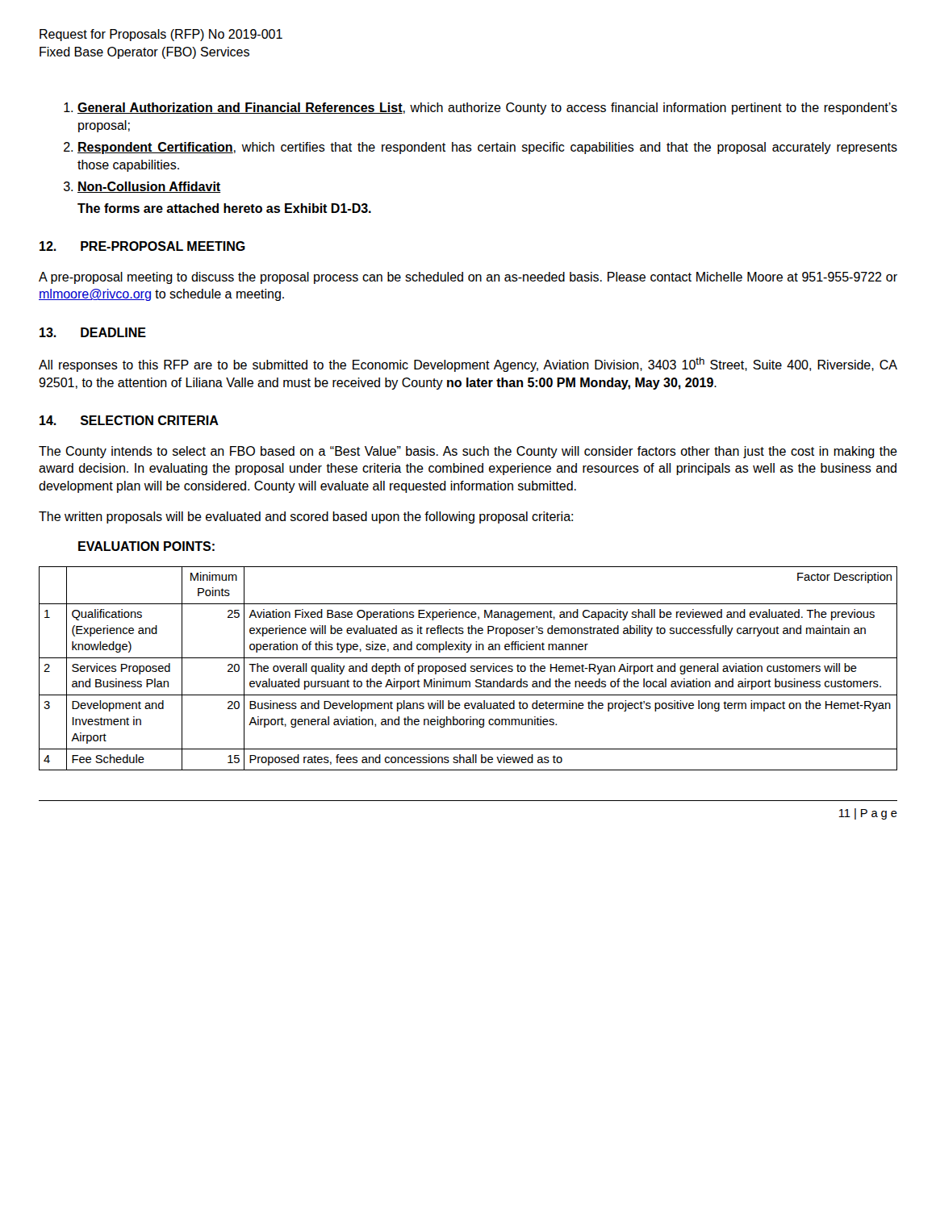Request for Proposals (RFP) No 2019-001
Fixed Base Operator (FBO) Services
General Authorization and Financial References List, which authorize County to access financial information pertinent to the respondent’s proposal;
Respondent Certification, which certifies that the respondent has certain specific capabilities and that the proposal accurately represents those capabilities.
Non-Collusion Affidavit
The forms are attached hereto as Exhibit D1-D3.
12. PRE-PROPOSAL MEETING
A pre-proposal meeting to discuss the proposal process can be scheduled on an as-needed basis. Please contact Michelle Moore at 951-955-9722 or mlmoore@rivco.org to schedule a meeting.
13. DEADLINE
All responses to this RFP are to be submitted to the Economic Development Agency, Aviation Division, 3403 10th Street, Suite 400, Riverside, CA 92501, to the attention of Liliana Valle and must be received by County no later than 5:00 PM Monday, May 30, 2019.
14. SELECTION CRITERIA
The County intends to select an FBO based on a “Best Value” basis. As such the County will consider factors other than just the cost in making the award decision. In evaluating the proposal under these criteria the combined experience and resources of all principals as well as the business and development plan will be considered. County will evaluate all requested information submitted.
The written proposals will be evaluated and scored based upon the following proposal criteria:
EVALUATION POINTS:
| | | Minimum Points | Factor Description |
| --- | --- | --- | --- |
| 1 | Qualifications (Experience and knowledge) | 25 | Aviation Fixed Base Operations Experience, Management, and Capacity shall be reviewed and evaluated. The previous experience will be evaluated as it reflects the Proposer’s demonstrated ability to successfully carryout and maintain an operation of this type, size, and complexity in an efficient manner |
| 2 | Services Proposed and Business Plan | 20 | The overall quality and depth of proposed services to the Hemet-Ryan Airport and general aviation customers will be evaluated pursuant to the Airport Minimum Standards and the needs of the local aviation and airport business customers. |
| 3 | Development and Investment in Airport | 20 | Business and Development plans will be evaluated to determine the project’s positive long term impact on the Hemet-Ryan Airport, general aviation, and the neighboring communities. |
| 4 | Fee Schedule | 15 | Proposed rates, fees and concessions shall be viewed as to |
11 | P a g e